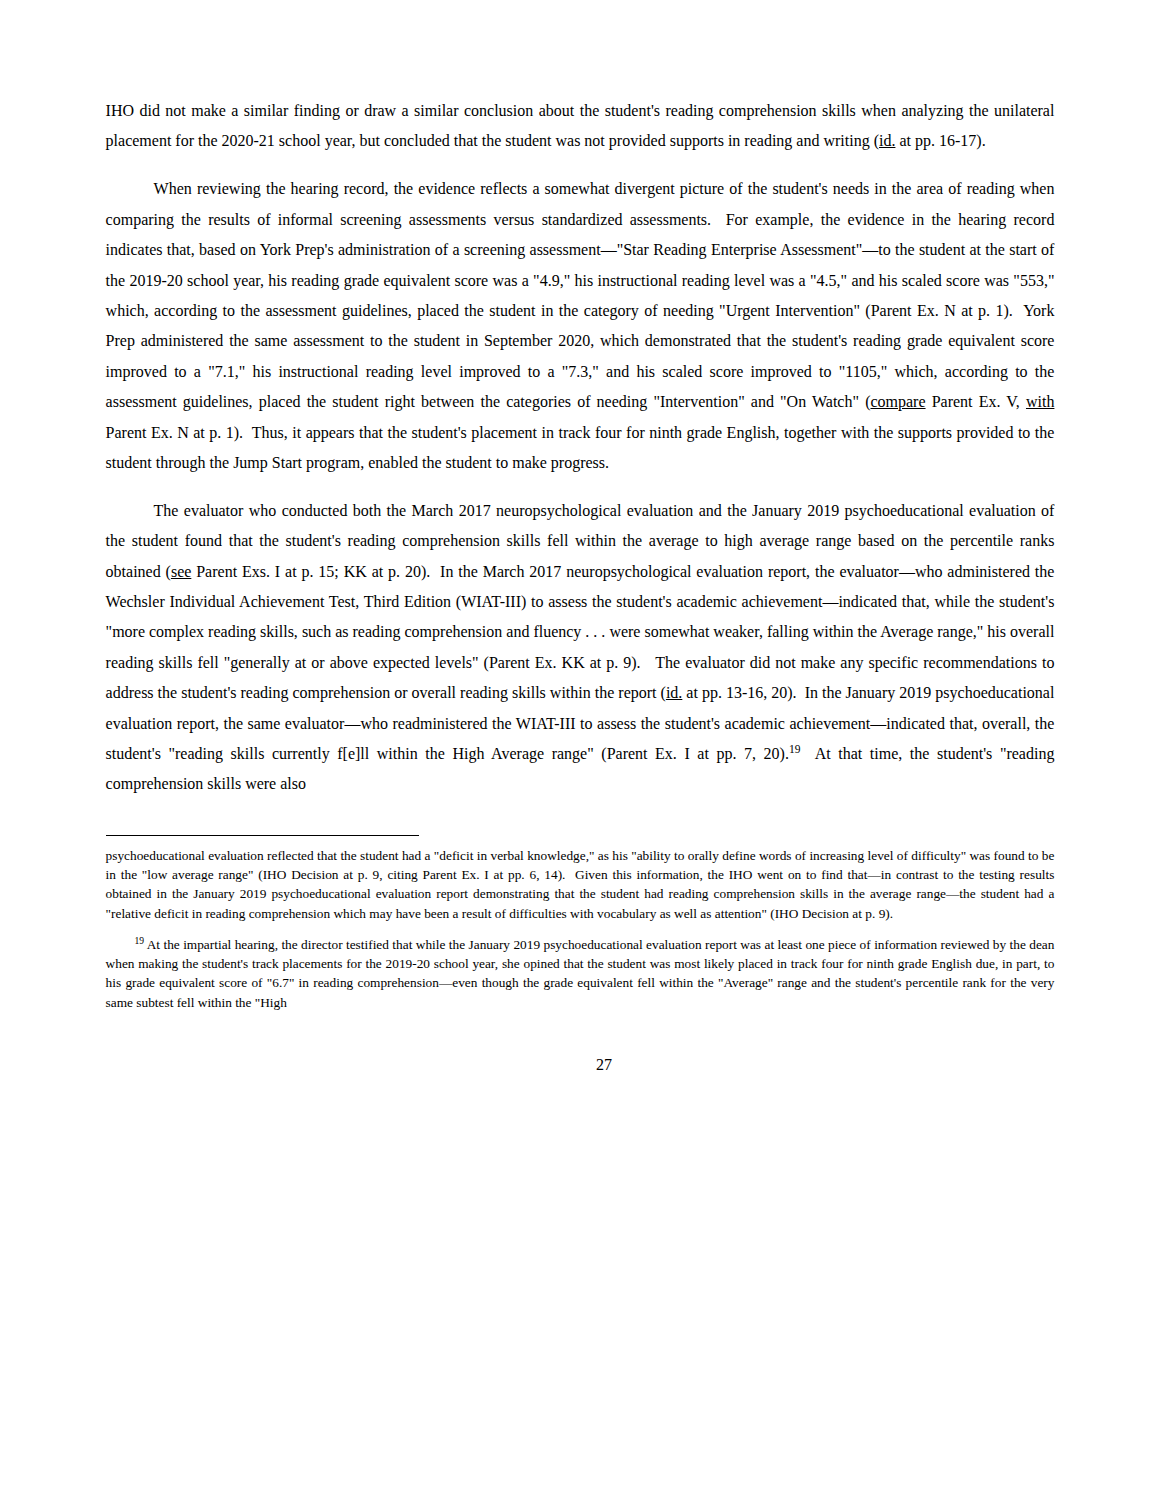IHO did not make a similar finding or draw a similar conclusion about the student's reading comprehension skills when analyzing the unilateral placement for the 2020-21 school year, but concluded that the student was not provided supports in reading and writing (id. at pp. 16-17).
When reviewing the hearing record, the evidence reflects a somewhat divergent picture of the student's needs in the area of reading when comparing the results of informal screening assessments versus standardized assessments. For example, the evidence in the hearing record indicates that, based on York Prep's administration of a screening assessment—"Star Reading Enterprise Assessment"—to the student at the start of the 2019-20 school year, his reading grade equivalent score was a "4.9," his instructional reading level was a "4.5," and his scaled score was "553," which, according to the assessment guidelines, placed the student in the category of needing "Urgent Intervention" (Parent Ex. N at p. 1). York Prep administered the same assessment to the student in September 2020, which demonstrated that the student's reading grade equivalent score improved to a "7.1," his instructional reading level improved to a "7.3," and his scaled score improved to "1105," which, according to the assessment guidelines, placed the student right between the categories of needing "Intervention" and "On Watch" (compare Parent Ex. V, with Parent Ex. N at p. 1). Thus, it appears that the student's placement in track four for ninth grade English, together with the supports provided to the student through the Jump Start program, enabled the student to make progress.
The evaluator who conducted both the March 2017 neuropsychological evaluation and the January 2019 psychoeducational evaluation of the student found that the student's reading comprehension skills fell within the average to high average range based on the percentile ranks obtained (see Parent Exs. I at p. 15; KK at p. 20). In the March 2017 neuropsychological evaluation report, the evaluator—who administered the Wechsler Individual Achievement Test, Third Edition (WIAT-III) to assess the student's academic achievement—indicated that, while the student's "more complex reading skills, such as reading comprehension and fluency . . . were somewhat weaker, falling within the Average range," his overall reading skills fell "generally at or above expected levels" (Parent Ex. KK at p. 9). The evaluator did not make any specific recommendations to address the student's reading comprehension or overall reading skills within the report (id. at pp. 13-16, 20). In the January 2019 psychoeducational evaluation report, the same evaluator—who readministered the WIAT-III to assess the student's academic achievement—indicated that, overall, the student's "reading skills currently f[e]ll within the High Average range" (Parent Ex. I at pp. 7, 20).19 At that time, the student's "reading comprehension skills were also
psychoeducational evaluation reflected that the student had a "deficit in verbal knowledge," as his "ability to orally define words of increasing level of difficulty" was found to be in the "low average range" (IHO Decision at p. 9, citing Parent Ex. I at pp. 6, 14). Given this information, the IHO went on to find that—in contrast to the testing results obtained in the January 2019 psychoeducational evaluation report demonstrating that the student had reading comprehension skills in the average range—the student had a "relative deficit in reading comprehension which may have been a result of difficulties with vocabulary as well as attention" (IHO Decision at p. 9).
19 At the impartial hearing, the director testified that while the January 2019 psychoeducational evaluation report was at least one piece of information reviewed by the dean when making the student's track placements for the 2019-20 school year, she opined that the student was most likely placed in track four for ninth grade English due, in part, to his grade equivalent score of "6.7" in reading comprehension—even though the grade equivalent fell within the "Average" range and the student's percentile rank for the very same subtest fell within the "High
27